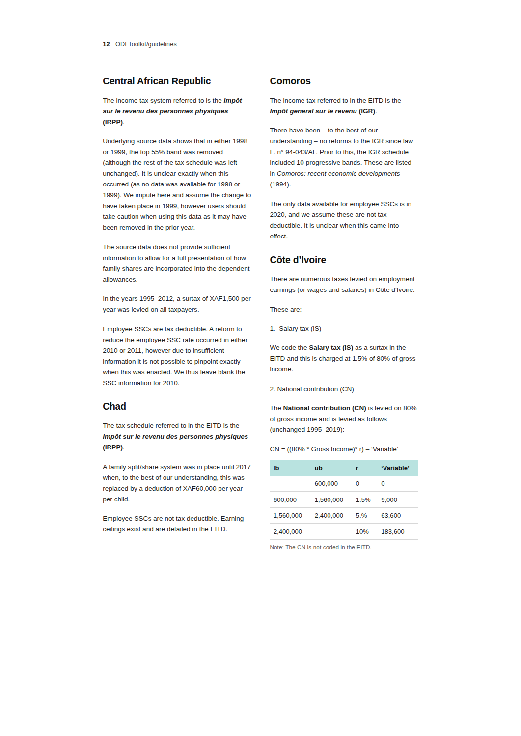12 ODI Toolkit/guidelines
Central African Republic
The income tax system referred to is the Impôt sur le revenu des personnes physiques (IRPP).
Underlying source data shows that in either 1998 or 1999, the top 55% band was removed (although the rest of the tax schedule was left unchanged). It is unclear exactly when this occurred (as no data was available for 1998 or 1999). We impute here and assume the change to have taken place in 1999, however users should take caution when using this data as it may have been removed in the prior year.
The source data does not provide sufficient information to allow for a full presentation of how family shares are incorporated into the dependent allowances.
In the years 1995–2012, a surtax of XAF1,500 per year was levied on all taxpayers.
Employee SSCs are tax deductible. A reform to reduce the employee SSC rate occurred in either 2010 or 2011, however due to insufficient information it is not possible to pinpoint exactly when this was enacted. We thus leave blank the SSC information for 2010.
Chad
The tax schedule referred to in the EITD is the Impôt sur le revenu des personnes physiques (IRPP).
A family split/share system was in place until 2017 when, to the best of our understanding, this was replaced by a deduction of XAF60,000 per year per child.
Employee SSCs are not tax deductible. Earning ceilings exist and are detailed in the EITD.
Comoros
The income tax referred to in the EITD is the Impôt general sur le revenu (IGR).
There have been – to the best of our understanding – no reforms to the IGR since law L. n° 94-043/AF. Prior to this, the IGR schedule included 10 progressive bands. These are listed in Comoros: recent economic developments (1994).
The only data available for employee SSCs is in 2020, and we assume these are not tax deductible. It is unclear when this came into effect.
Côte d’Ivoire
There are numerous taxes levied on employment earnings (or wages and salaries) in Côte d’Ivoire.
These are:
1. Salary tax (IS)
We code the Salary tax (IS) as a surtax in the EITD and this is charged at 1.5% of 80% of gross income.
2. National contribution (CN)
The National contribution (CN) is levied on 80% of gross income and is levied as follows (unchanged 1995–2019):
CN = ((80% * Gross Income)* r) – ‘Variable’
| lb | ub | r | ‘Variable’ |
| --- | --- | --- | --- |
| – | 600,000 | 0 | 0 |
| 600,000 | 1,560,000 | 1.5% | 9,000 |
| 1,560,000 | 2,400,000 | 5.% | 63,600 |
| 2,400,000 | | 10% | 183,600 |
Note: The CN is not coded in the EITD.